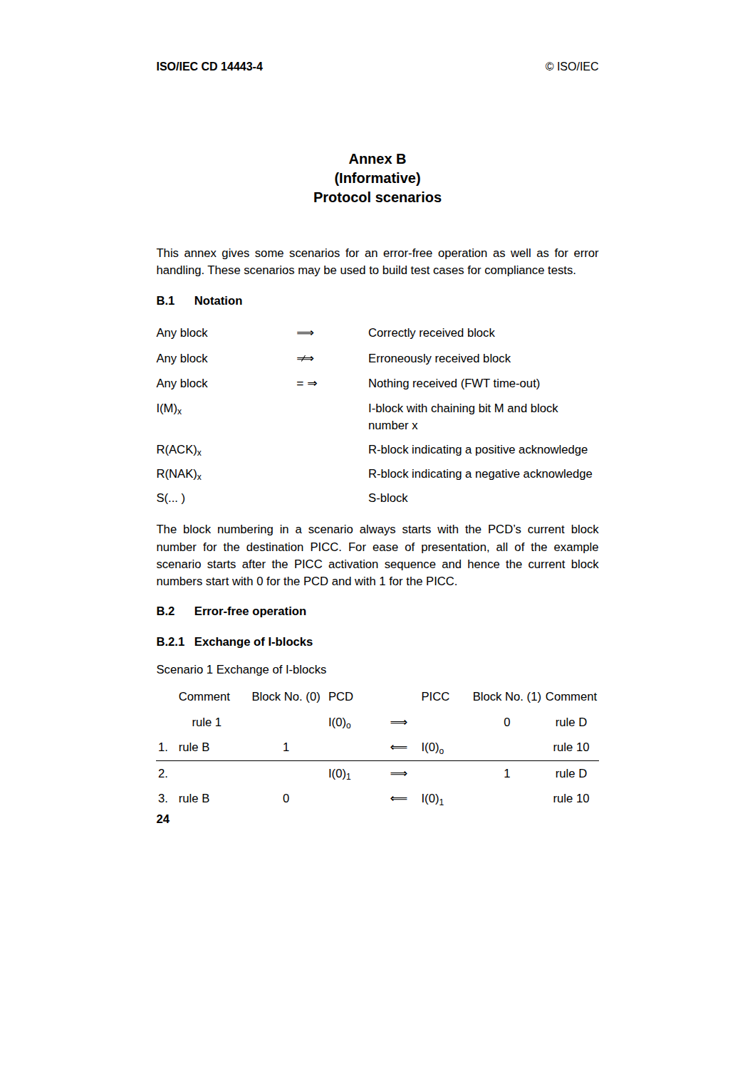ISO/IEC CD 14443-4 © ISO/IEC
Annex B
(Informative)
Protocol scenarios
This annex gives some scenarios for an error-free operation as well as for error handling. These scenarios may be used to build test cases for compliance tests.
B.1 Notation
| Any block | ⟹ | Correctly received block |
| Any block | ⟹ | Erroneously received block |
| Any block | = ⇒ | Nothing received (FWT time-out) |
| I(M) x | | I-block with chaining bit M and block number x |
| R(ACK) x | | R-block indicating a positive acknowledge |
| R(NAK) x | | R-block indicating a negative acknowledge |
| S(... ) | | S-block |
The block numbering in a scenario always starts with the PCD’s current block number for the destination PICC. For ease of presentation, all of the example scenario starts after the PICC activation sequence and hence the current block numbers start with 0 for the PCD and with 1 for the PICC.
B.2 Error-free operation
B.2.1 Exchange of I-blocks
Scenario 1 Exchange of I-blocks
| | Comment | Block No. (0) | PCD | | PICC | Block No. (1) | Comment |
| | rule 1 | | I(0) o | ⟹ | | 0 | rule D |
| 1. | rule B | 1 | | ⟸ | I(0) o | | rule 10 |
| 2. | | | I(0) 1 | ⟹ | | 1 | rule D |
| 3. | rule B | 0 | | ⟸ | I(0) 1 | | rule 10 |
24